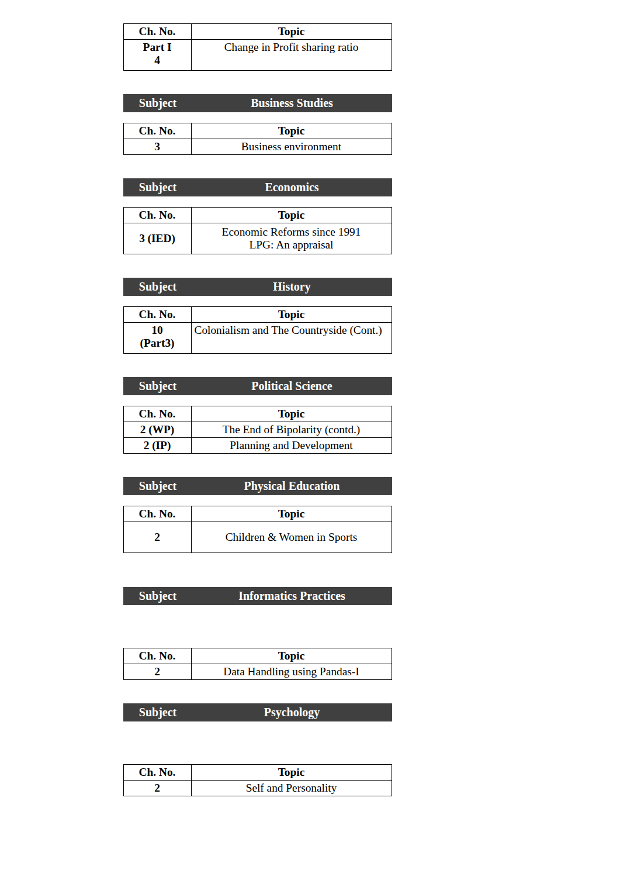| Ch. No. | Topic |
| --- | --- |
| Part I 4 | Change in Profit sharing ratio |
| Subject | Business Studies |
| Ch. No. | Topic |
| --- | --- |
| 3 | Business environment |
| Subject | Economics |
| Ch. No. | Topic |
| --- | --- |
| 3 (IED) | Economic Reforms since 1991 LPG: An appraisal |
| Subject | History |
| Ch. No. | Topic |
| --- | --- |
| 10 (Part3) | Colonialism and The Countryside (Cont.) |
| Subject | Political Science |
| Ch. No. | Topic |
| --- | --- |
| 2 (WP) | The End of Bipolarity (contd.) |
| 2 (IP) | Planning and Development |
| Subject | Physical Education |
| Ch. No. | Topic |
| --- | --- |
| 2 | Children & Women in Sports |
| Subject | Informatics Practices |
| Ch. No. | Topic |
| --- | --- |
| 2 | Data Handling using Pandas-I |
| Subject | Psychology |
| Ch. No. | Topic |
| --- | --- |
| 2 | Self and Personality |